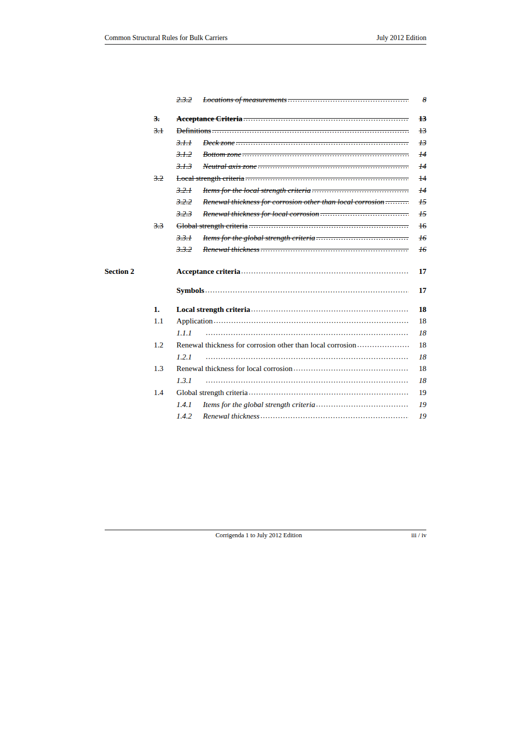Common Structural Rules for Bulk Carriers
July 2012 Edition
2.3.2 Locations of measurements ................................................................................................ 8
3. Acceptance Criteria ..................................................................................................... 13
3.1 Definitions ................................................................................................................. 13
3.1.1 Deck zone ............................................................................................. 13
3.1.2 Bottom zone .......................................................................................... 14
3.1.3 Neutral axis zone ................................................................................. 14
3.2 Local strength criteria ................................................................................................. 14
3.2.1 Items for the local strength criteria ..................................................................... 14
3.2.2 Renewal thickness for corrosion other than local corrosion ............................... 15
3.2.3 Renewal thickness for local corrosion .............................................................. 15
3.3 Global strength criteria ............................................................................................... 16
3.3.1 Items for the global strength criteria .................................................................. 16
3.3.2 Renewal thickness ................................................................................. 16
Section 2 Acceptance criteria ......................................................................................... 17
Symbols ..................................................................................................................... 17
1. Local strength criteria ................................................................................................. 18
1.1 Application ................................................................................................................ 18
1.1.1 ......................................................................................................................... 18
1.2 Renewal thickness for corrosion other than local corrosion ............................................. 18
1.2.1 ......................................................................................................................... 18
1.3 Renewal thickness for local corrosion .......................................................................... 18
1.3.1 ......................................................................................................................... 18
1.4 Global strength criteria ............................................................................................... 19
1.4.1 Items for the global strength criteria .................................................................. 19
1.4.2 Renewal thickness ................................................................................. 19
Corrigenda 1 to July 2012 Edition
iii / iv